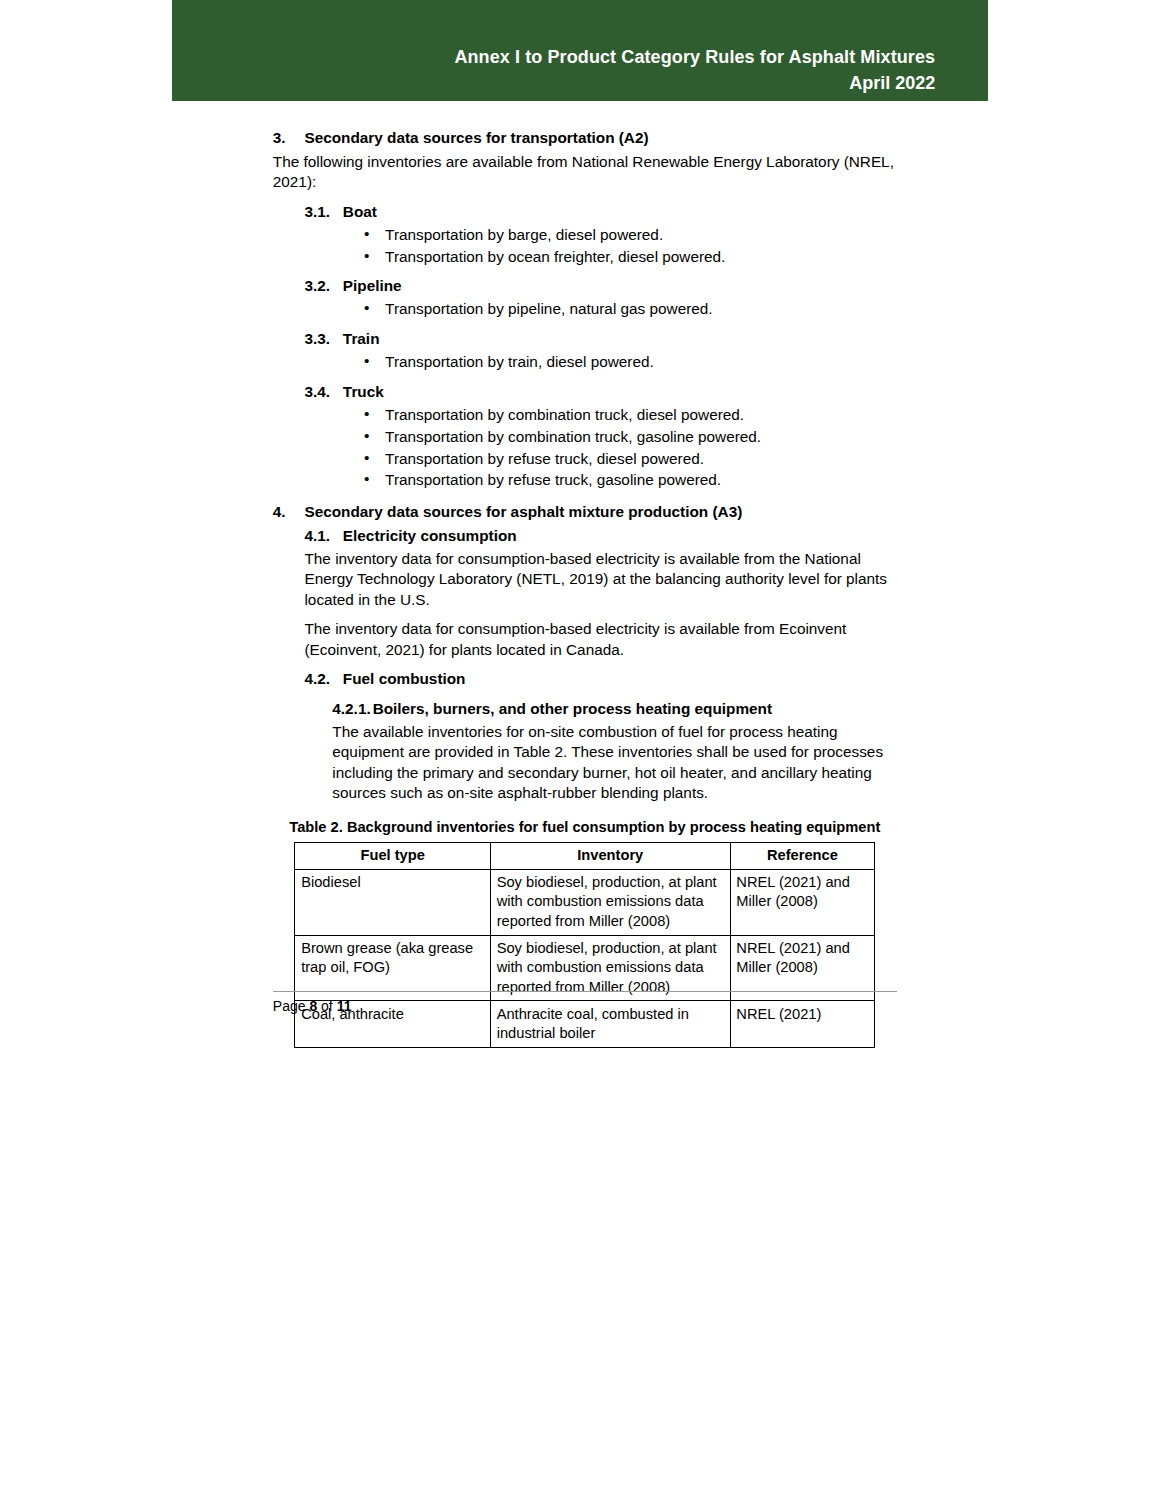Annex I to Product Category Rules for Asphalt Mixtures
April 2022
3. Secondary data sources for transportation (A2)
The following inventories are available from National Renewable Energy Laboratory (NREL, 2021):
3.1. Boat
Transportation by barge, diesel powered.
Transportation by ocean freighter, diesel powered.
3.2. Pipeline
Transportation by pipeline, natural gas powered.
3.3. Train
Transportation by train, diesel powered.
3.4. Truck
Transportation by combination truck, diesel powered.
Transportation by combination truck, gasoline powered.
Transportation by refuse truck, diesel powered.
Transportation by refuse truck, gasoline powered.
4. Secondary data sources for asphalt mixture production (A3)
4.1. Electricity consumption
The inventory data for consumption-based electricity is available from the National Energy Technology Laboratory (NETL, 2019) at the balancing authority level for plants located in the U.S.
The inventory data for consumption-based electricity is available from Ecoinvent (Ecoinvent, 2021) for plants located in Canada.
4.2. Fuel combustion
4.2.1. Boilers, burners, and other process heating equipment
The available inventories for on-site combustion of fuel for process heating equipment are provided in Table 2. These inventories shall be used for processes including the primary and secondary burner, hot oil heater, and ancillary heating sources such as on-site asphalt-rubber blending plants.
Table 2. Background inventories for fuel consumption by process heating equipment
| Fuel type | Inventory | Reference |
| --- | --- | --- |
| Biodiesel | Soy biodiesel, production, at plant with combustion emissions data reported from Miller (2008) | NREL (2021) and Miller (2008) |
| Brown grease (aka grease trap oil, FOG) | Soy biodiesel, production, at plant with combustion emissions data reported from Miller (2008) | NREL (2021) and Miller (2008) |
| Coal, anthracite | Anthracite coal, combusted in industrial boiler | NREL (2021) |
Page 8 of 11